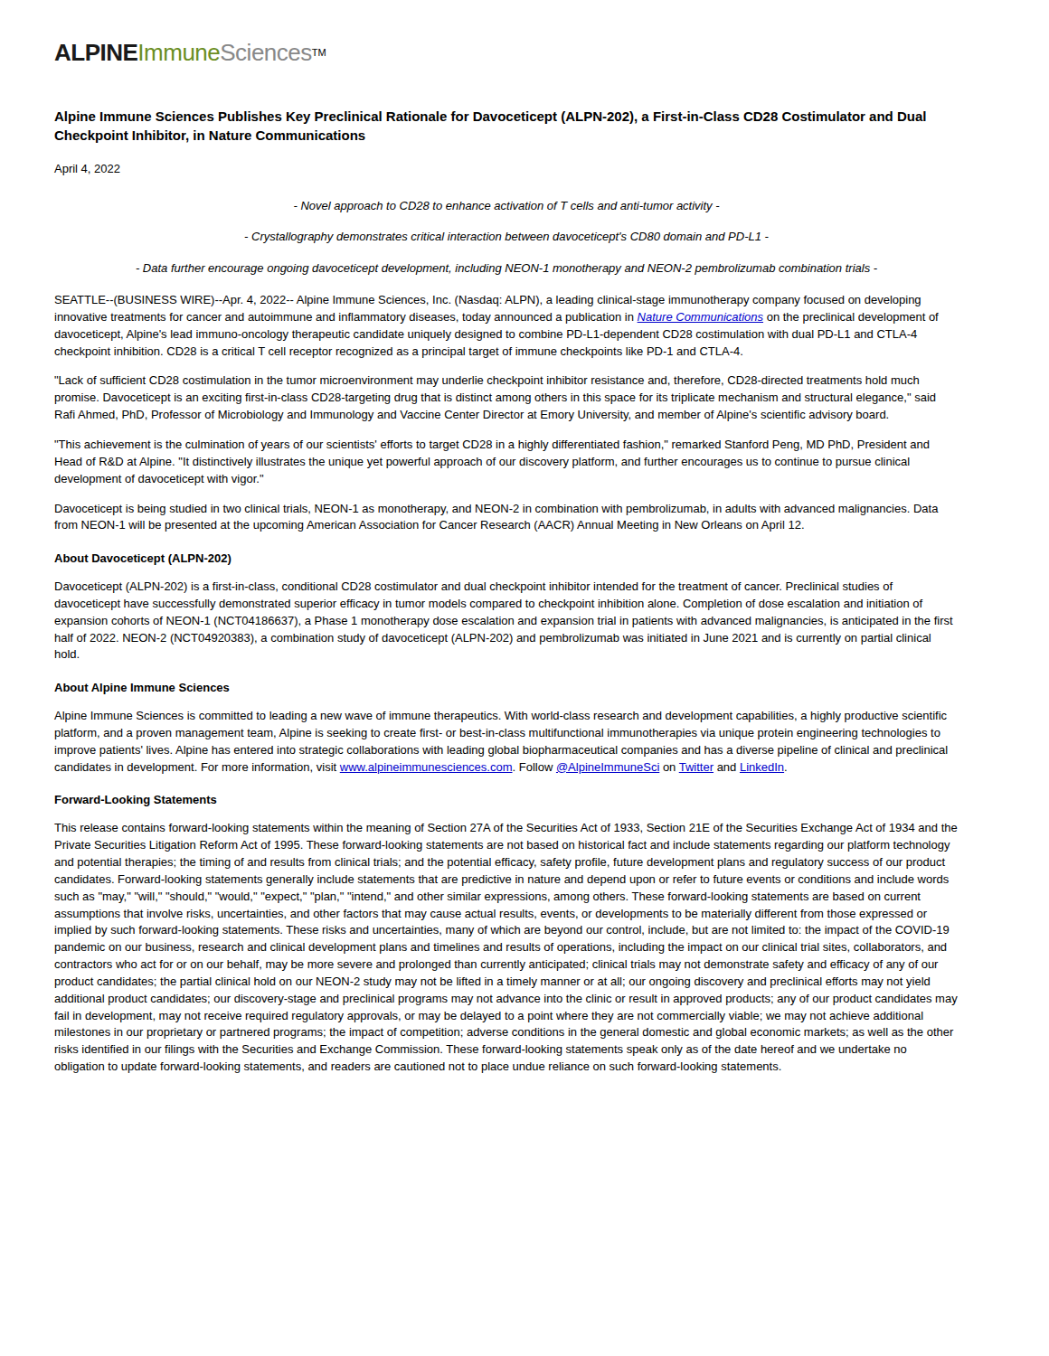ALPINE Immune Sciences TM
Alpine Immune Sciences Publishes Key Preclinical Rationale for Davoceticept (ALPN-202), a First-in-Class CD28 Costimulator and Dual Checkpoint Inhibitor, in Nature Communications
April 4, 2022
- Novel approach to CD28 to enhance activation of T cells and anti-tumor activity -
- Crystallography demonstrates critical interaction between davoceticept's CD80 domain and PD-L1 -
- Data further encourage ongoing davoceticept development, including NEON-1 monotherapy and NEON-2 pembrolizumab combination trials -
SEATTLE--(BUSINESS WIRE)--Apr. 4, 2022-- Alpine Immune Sciences, Inc. (Nasdaq: ALPN), a leading clinical-stage immunotherapy company focused on developing innovative treatments for cancer and autoimmune and inflammatory diseases, today announced a publication in Nature Communications on the preclinical development of davoceticept, Alpine's lead immuno-oncology therapeutic candidate uniquely designed to combine PD-L1-dependent CD28 costimulation with dual PD-L1 and CTLA-4 checkpoint inhibition. CD28 is a critical T cell receptor recognized as a principal target of immune checkpoints like PD-1 and CTLA-4.
"Lack of sufficient CD28 costimulation in the tumor microenvironment may underlie checkpoint inhibitor resistance and, therefore, CD28-directed treatments hold much promise. Davoceticept is an exciting first-in-class CD28-targeting drug that is distinct among others in this space for its triplicate mechanism and structural elegance," said Rafi Ahmed, PhD, Professor of Microbiology and Immunology and Vaccine Center Director at Emory University, and member of Alpine's scientific advisory board.
"This achievement is the culmination of years of our scientists' efforts to target CD28 in a highly differentiated fashion," remarked Stanford Peng, MD PhD, President and Head of R&D at Alpine. "It distinctively illustrates the unique yet powerful approach of our discovery platform, and further encourages us to continue to pursue clinical development of davoceticept with vigor."
Davoceticept is being studied in two clinical trials, NEON-1 as monotherapy, and NEON-2 in combination with pembrolizumab, in adults with advanced malignancies. Data from NEON-1 will be presented at the upcoming American Association for Cancer Research (AACR) Annual Meeting in New Orleans on April 12.
About Davoceticept (ALPN-202)
Davoceticept (ALPN-202) is a first-in-class, conditional CD28 costimulator and dual checkpoint inhibitor intended for the treatment of cancer. Preclinical studies of davoceticept have successfully demonstrated superior efficacy in tumor models compared to checkpoint inhibition alone. Completion of dose escalation and initiation of expansion cohorts of NEON-1 (NCT04186637), a Phase 1 monotherapy dose escalation and expansion trial in patients with advanced malignancies, is anticipated in the first half of 2022. NEON-2 (NCT04920383), a combination study of davoceticept (ALPN-202) and pembrolizumab was initiated in June 2021 and is currently on partial clinical hold.
About Alpine Immune Sciences
Alpine Immune Sciences is committed to leading a new wave of immune therapeutics. With world-class research and development capabilities, a highly productive scientific platform, and a proven management team, Alpine is seeking to create first- or best-in-class multifunctional immunotherapies via unique protein engineering technologies to improve patients' lives. Alpine has entered into strategic collaborations with leading global biopharmaceutical companies and has a diverse pipeline of clinical and preclinical candidates in development. For more information, visit www.alpineimmunesciences.com. Follow @AlpineImmuneSci on Twitter and LinkedIn.
Forward-Looking Statements
This release contains forward-looking statements within the meaning of Section 27A of the Securities Act of 1933, Section 21E of the Securities Exchange Act of 1934 and the Private Securities Litigation Reform Act of 1995. These forward-looking statements are not based on historical fact and include statements regarding our platform technology and potential therapies; the timing of and results from clinical trials; and the potential efficacy, safety profile, future development plans and regulatory success of our product candidates. Forward-looking statements generally include statements that are predictive in nature and depend upon or refer to future events or conditions and include words such as "may," "will," "should," "would," "expect," "plan," "intend," and other similar expressions, among others. These forward-looking statements are based on current assumptions that involve risks, uncertainties, and other factors that may cause actual results, events, or developments to be materially different from those expressed or implied by such forward-looking statements. These risks and uncertainties, many of which are beyond our control, include, but are not limited to: the impact of the COVID-19 pandemic on our business, research and clinical development plans and timelines and results of operations, including the impact on our clinical trial sites, collaborators, and contractors who act for or on our behalf, may be more severe and prolonged than currently anticipated; clinical trials may not demonstrate safety and efficacy of any of our product candidates; the partial clinical hold on our NEON-2 study may not be lifted in a timely manner or at all; our ongoing discovery and preclinical efforts may not yield additional product candidates; our discovery-stage and preclinical programs may not advance into the clinic or result in approved products; any of our product candidates may fail in development, may not receive required regulatory approvals, or may be delayed to a point where they are not commercially viable; we may not achieve additional milestones in our proprietary or partnered programs; the impact of competition; adverse conditions in the general domestic and global economic markets; as well as the other risks identified in our filings with the Securities and Exchange Commission. These forward-looking statements speak only as of the date hereof and we undertake no obligation to update forward-looking statements, and readers are cautioned not to place undue reliance on such forward-looking statements.